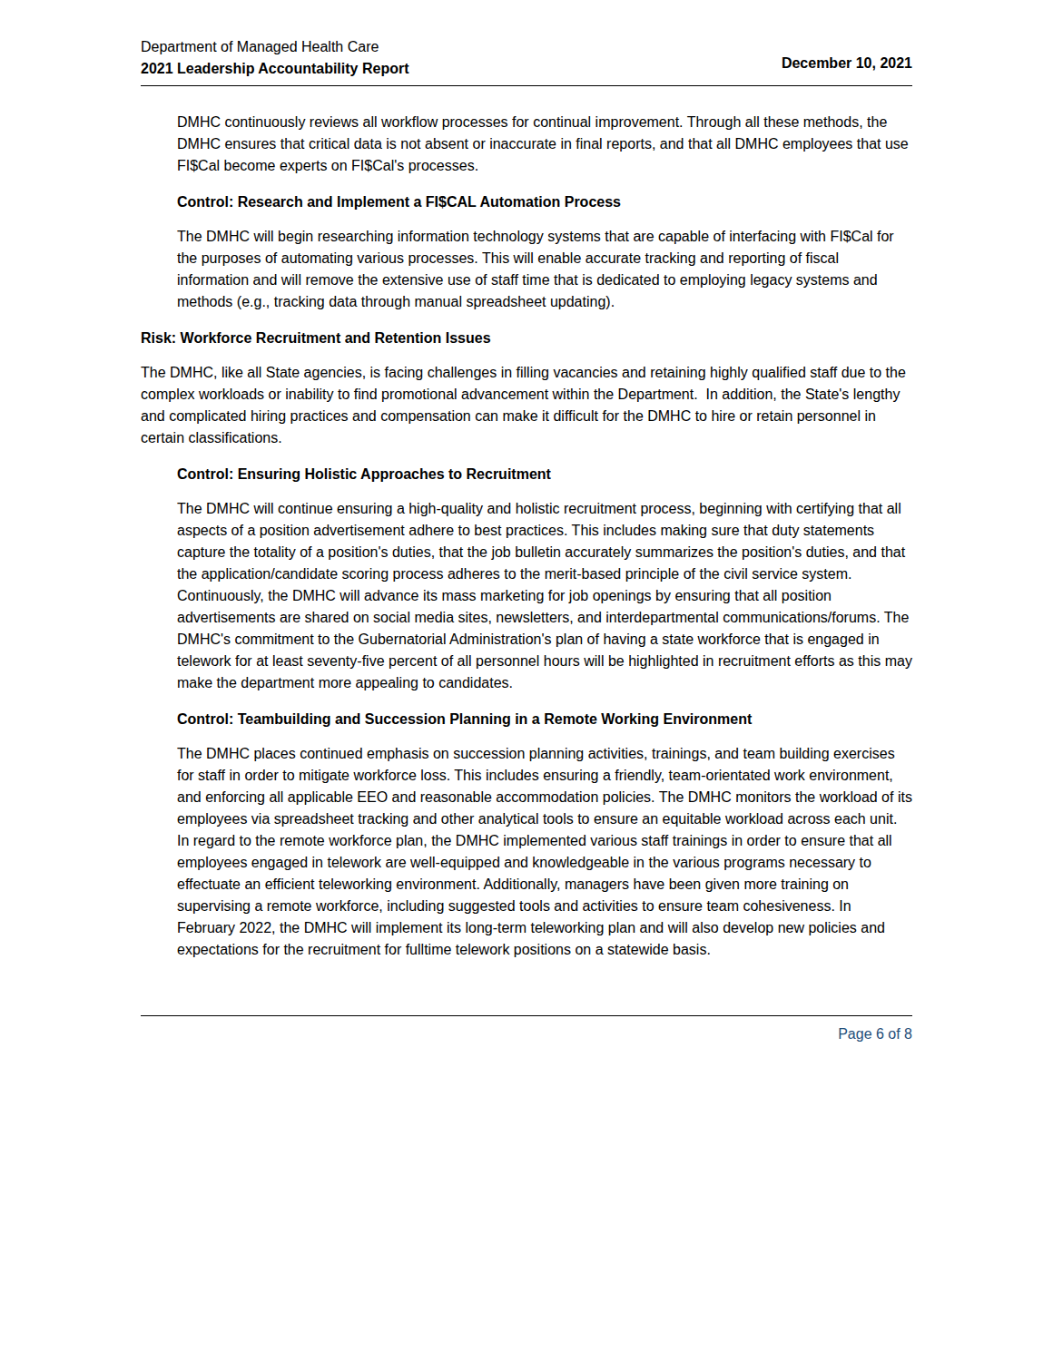Department of Managed Health Care
2021 Leadership Accountability Report
December 10, 2021
DMHC continuously reviews all workflow processes for continual improvement. Through all these methods, the DMHC ensures that critical data is not absent or inaccurate in final reports, and that all DMHC employees that use FI$Cal become experts on FI$Cal's processes.
Control: Research and Implement a FI$CAL Automation Process
The DMHC will begin researching information technology systems that are capable of interfacing with FI$Cal for the purposes of automating various processes. This will enable accurate tracking and reporting of fiscal information and will remove the extensive use of staff time that is dedicated to employing legacy systems and methods (e.g., tracking data through manual spreadsheet updating).
Risk: Workforce Recruitment and Retention Issues
The DMHC, like all State agencies, is facing challenges in filling vacancies and retaining highly qualified staff due to the complex workloads or inability to find promotional advancement within the Department. In addition, the State's lengthy and complicated hiring practices and compensation can make it difficult for the DMHC to hire or retain personnel in certain classifications.
Control: Ensuring Holistic Approaches to Recruitment
The DMHC will continue ensuring a high-quality and holistic recruitment process, beginning with certifying that all aspects of a position advertisement adhere to best practices. This includes making sure that duty statements capture the totality of a position's duties, that the job bulletin accurately summarizes the position's duties, and that the application/candidate scoring process adheres to the merit-based principle of the civil service system. Continuously, the DMHC will advance its mass marketing for job openings by ensuring that all position advertisements are shared on social media sites, newsletters, and interdepartmental communications/forums. The DMHC's commitment to the Gubernatorial Administration's plan of having a state workforce that is engaged in telework for at least seventy-five percent of all personnel hours will be highlighted in recruitment efforts as this may make the department more appealing to candidates.
Control: Teambuilding and Succession Planning in a Remote Working Environment
The DMHC places continued emphasis on succession planning activities, trainings, and team building exercises for staff in order to mitigate workforce loss. This includes ensuring a friendly, team-orientated work environment, and enforcing all applicable EEO and reasonable accommodation policies. The DMHC monitors the workload of its employees via spreadsheet tracking and other analytical tools to ensure an equitable workload across each unit. In regard to the remote workforce plan, the DMHC implemented various staff trainings in order to ensure that all employees engaged in telework are well-equipped and knowledgeable in the various programs necessary to effectuate an efficient teleworking environment. Additionally, managers have been given more training on supervising a remote workforce, including suggested tools and activities to ensure team cohesiveness. In February 2022, the DMHC will implement its long-term teleworking plan and will also develop new policies and expectations for the recruitment for fulltime telework positions on a statewide basis.
Page 6 of 8